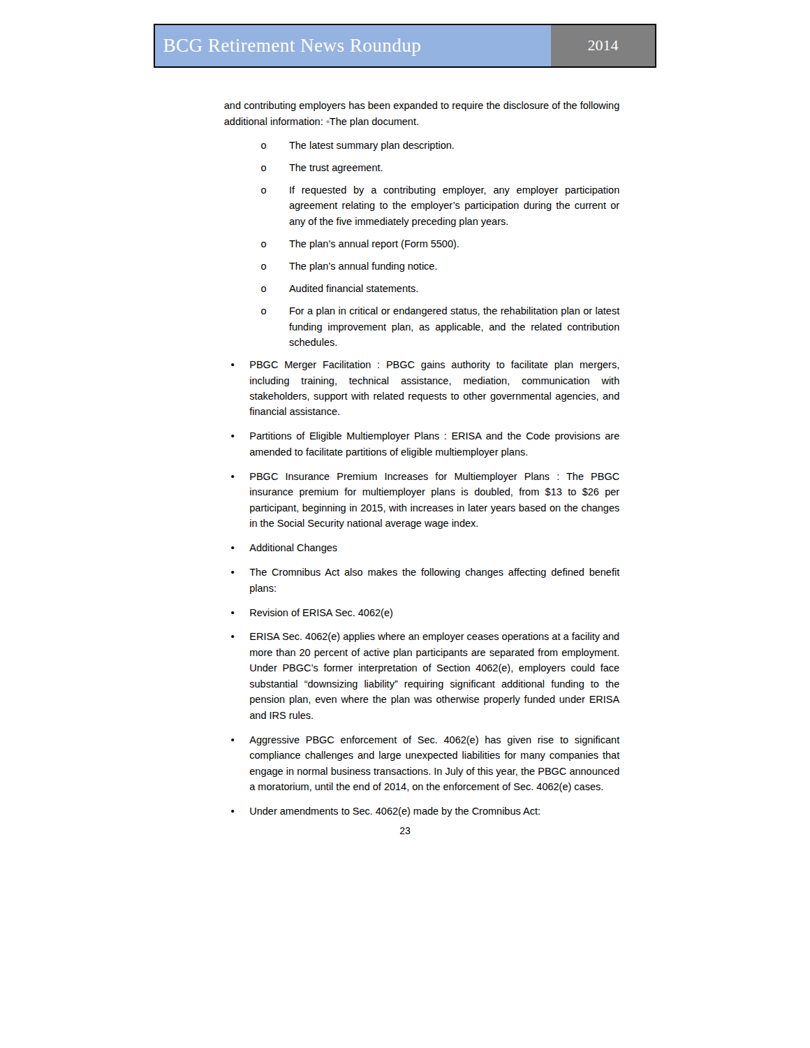BCG Retirement News Roundup
2014
and contributing employers has been expanded to require the disclosure of the following additional information: ◦The plan document.
The latest summary plan description.
The trust agreement.
If requested by a contributing employer, any employer participation agreement relating to the employer’s participation during the current or any of the five immediately preceding plan years.
The plan’s annual report (Form 5500).
The plan’s annual funding notice.
Audited financial statements.
For a plan in critical or endangered status, the rehabilitation plan or latest funding improvement plan, as applicable, and the related contribution schedules.
PBGC Merger Facilitation : PBGC gains authority to facilitate plan mergers, including training, technical assistance, mediation, communication with stakeholders, support with related requests to other governmental agencies, and financial assistance.
Partitions of Eligible Multiemployer Plans : ERISA and the Code provisions are amended to facilitate partitions of eligible multiemployer plans.
PBGC Insurance Premium Increases for Multiemployer Plans : The PBGC insurance premium for multiemployer plans is doubled, from $13 to $26 per participant, beginning in 2015, with increases in later years based on the changes in the Social Security national average wage index.
Additional Changes
The Cromnibus Act also makes the following changes affecting defined benefit plans:
Revision of ERISA Sec. 4062(e)
ERISA Sec. 4062(e) applies where an employer ceases operations at a facility and more than 20 percent of active plan participants are separated from employment. Under PBGC’s former interpretation of Section 4062(e), employers could face substantial “downsizing liability” requiring significant additional funding to the pension plan, even where the plan was otherwise properly funded under ERISA and IRS rules.
Aggressive PBGC enforcement of Sec. 4062(e) has given rise to significant compliance challenges and large unexpected liabilities for many companies that engage in normal business transactions. In July of this year, the PBGC announced a moratorium, until the end of 2014, on the enforcement of Sec. 4062(e) cases.
Under amendments to Sec. 4062(e) made by the Cromnibus Act:
23